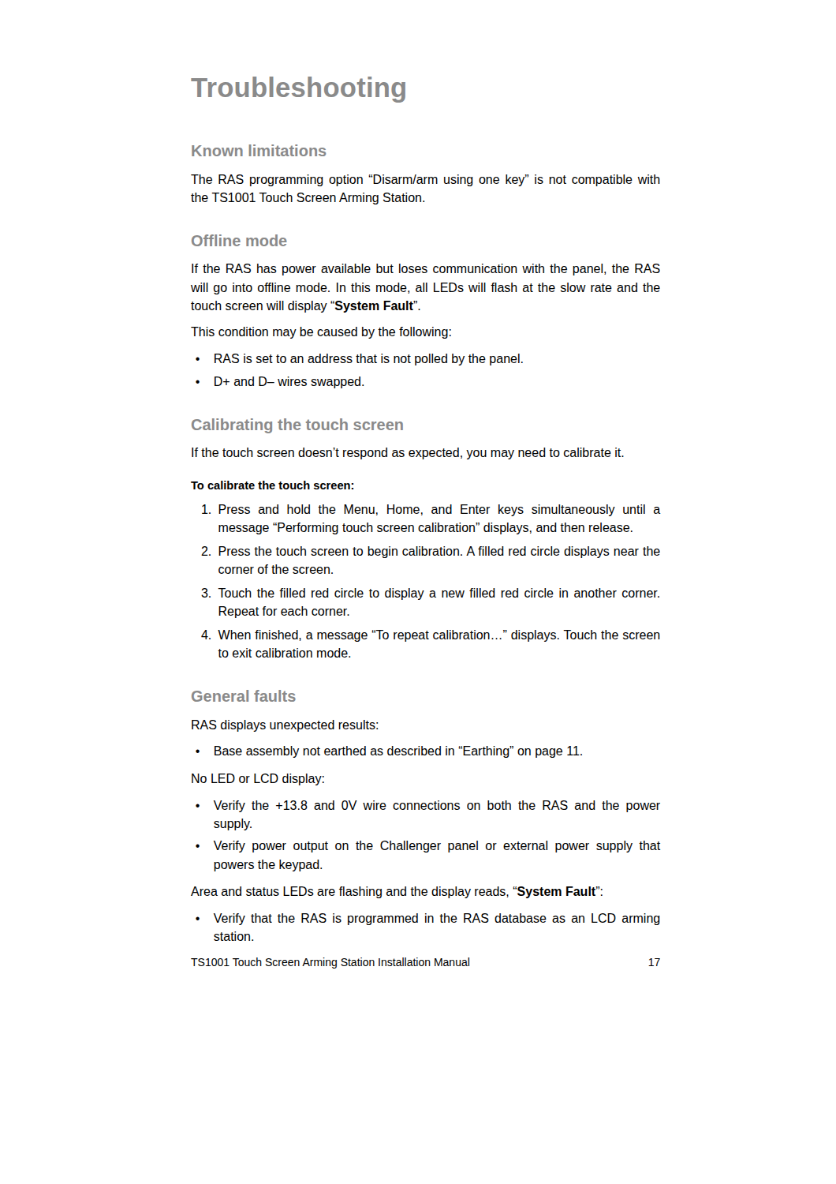Troubleshooting
Known limitations
The RAS programming option “Disarm/arm using one key” is not compatible with the TS1001 Touch Screen Arming Station.
Offline mode
If the RAS has power available but loses communication with the panel, the RAS will go into offline mode. In this mode, all LEDs will flash at the slow rate and the touch screen will display “System Fault”.
This condition may be caused by the following:
RAS is set to an address that is not polled by the panel.
D+ and D– wires swapped.
Calibrating the touch screen
If the touch screen doesn’t respond as expected, you may need to calibrate it.
To calibrate the touch screen:
Press and hold the Menu, Home, and Enter keys simultaneously until a message “Performing touch screen calibration” displays, and then release.
Press the touch screen to begin calibration. A filled red circle displays near the corner of the screen.
Touch the filled red circle to display a new filled red circle in another corner. Repeat for each corner.
When finished, a message “To repeat calibration…” displays. Touch the screen to exit calibration mode.
General faults
RAS displays unexpected results:
Base assembly not earthed as described in “Earthing” on page 11.
No LED or LCD display:
Verify the +13.8 and 0V wire connections on both the RAS and the power supply.
Verify power output on the Challenger panel or external power supply that powers the keypad.
Area and status LEDs are flashing and the display reads, “System Fault”:
Verify that the RAS is programmed in the RAS database as an LCD arming station.
TS1001 Touch Screen Arming Station Installation Manual 17